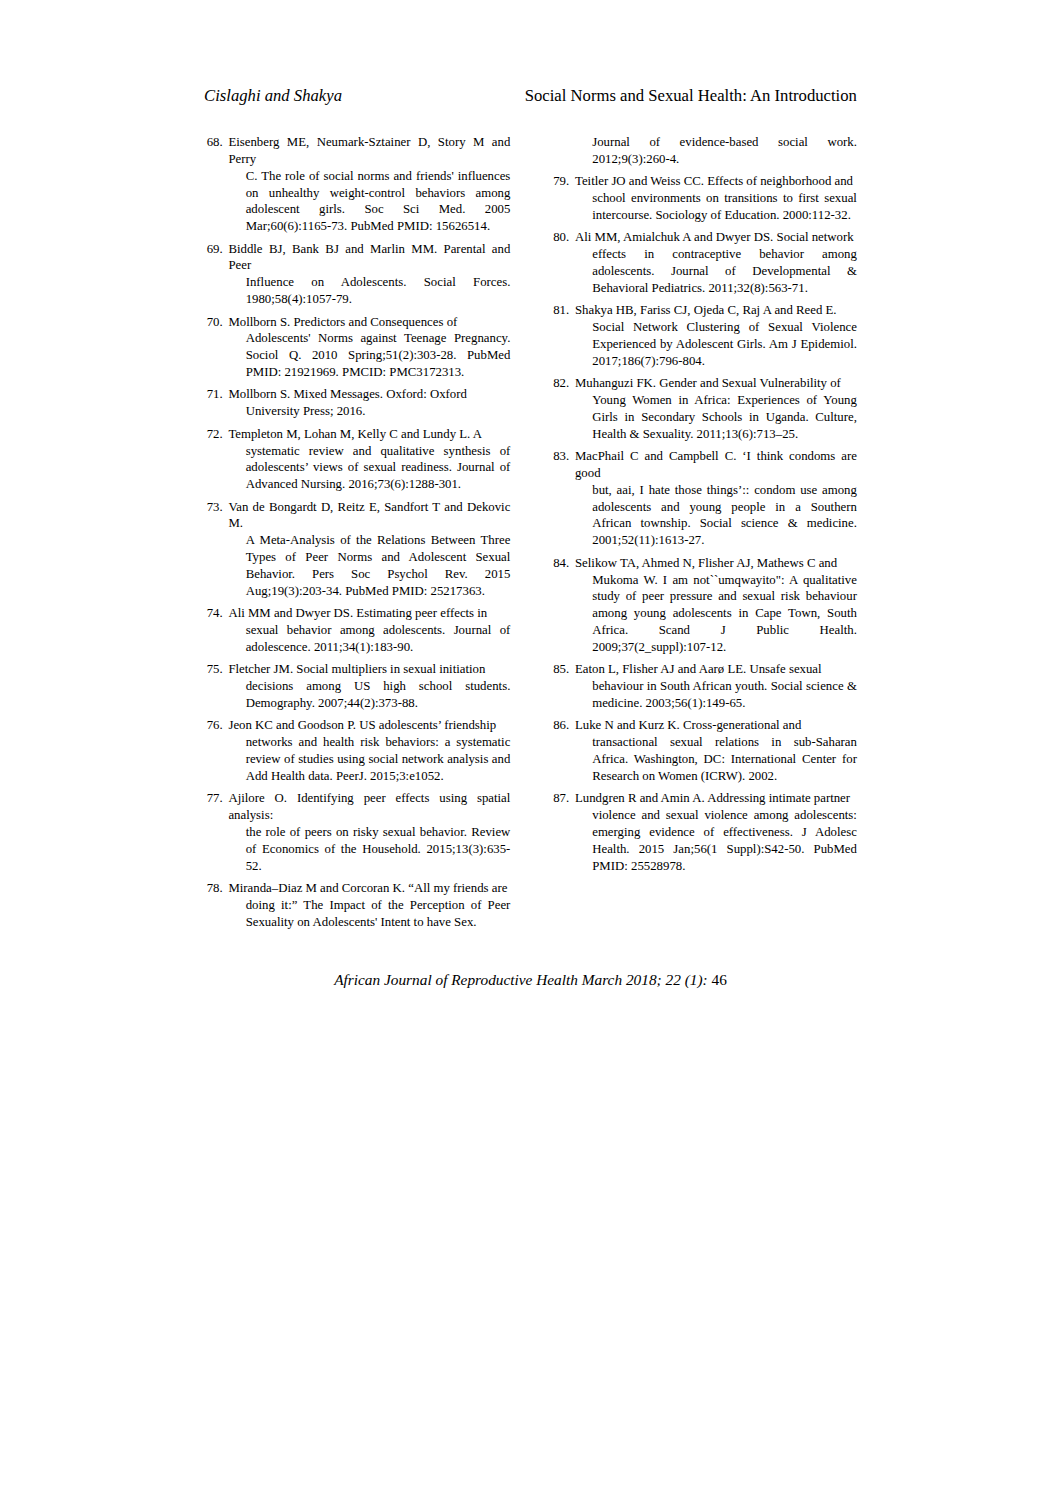Cislaghi and Shakya Social Norms and Sexual Health: An Introduction
68. Eisenberg ME, Neumark-Sztainer D, Story M and Perry C. The role of social norms and friends' influences on unhealthy weight-control behaviors among adolescent girls. Soc Sci Med. 2005 Mar;60(6):1165-73. PubMed PMID: 15626514.
69. Biddle BJ, Bank BJ and Marlin MM. Parental and Peer Influence on Adolescents. Social Forces. 1980;58(4):1057-79.
70. Mollborn S. Predictors and Consequences of Adolescents' Norms against Teenage Pregnancy. Sociol Q. 2010 Spring;51(2):303-28. PubMed PMID: 21921969. PMCID: PMC3172313.
71. Mollborn S. Mixed Messages. Oxford: Oxford University Press; 2016.
72. Templeton M, Lohan M, Kelly C and Lundy L. A systematic review and qualitative synthesis of adolescents’ views of sexual readiness. Journal of Advanced Nursing. 2016;73(6):1288-301.
73. Van de Bongardt D, Reitz E, Sandfort T and Dekovic M. A Meta-Analysis of the Relations Between Three Types of Peer Norms and Adolescent Sexual Behavior. Pers Soc Psychol Rev. 2015 Aug;19(3):203-34. PubMed PMID: 25217363.
74. Ali MM and Dwyer DS. Estimating peer effects in sexual behavior among adolescents. Journal of adolescence. 2011;34(1):183-90.
75. Fletcher JM. Social multipliers in sexual initiation decisions among US high school students. Demography. 2007;44(2):373-88.
76. Jeon KC and Goodson P. US adolescents’ friendship networks and health risk behaviors: a systematic review of studies using social network analysis and Add Health data. PeerJ. 2015;3:e1052.
77. Ajilore O. Identifying peer effects using spatial analysis: the role of peers on risky sexual behavior. Review of Economics of the Household. 2015;13(3):635-52.
78. Miranda–Diaz M and Corcoran K. “All my friends are doing it:” The Impact of the Perception of Peer Sexuality on Adolescents' Intent to have Sex.
Journal of evidence-based social work. 2012;9(3):260-4.
79. Teitler JO and Weiss CC. Effects of neighborhood and school environments on transitions to first sexual intercourse. Sociology of Education. 2000:112-32.
80. Ali MM, Amialchuk A and Dwyer DS. Social network effects in contraceptive behavior among adolescents. Journal of Developmental & Behavioral Pediatrics. 2011;32(8):563-71.
81. Shakya HB, Fariss CJ, Ojeda C, Raj A and Reed E. Social Network Clustering of Sexual Violence Experienced by Adolescent Girls. Am J Epidemiol. 2017;186(7):796-804.
82. Muhanguzi FK. Gender and Sexual Vulnerability of Young Women in Africa: Experiences of Young Girls in Secondary Schools in Uganda. Culture, Health & Sexuality. 2011;13(6):713–25.
83. MacPhail C and Campbell C. ‘I think condoms are good but, aai, I hate those things’:: condom use among adolescents and young people in a Southern African township. Social science & medicine. 2001;52(11):1613-27.
84. Selikow TA, Ahmed N, Flisher AJ, Mathews C and Mukoma W. I am not``umqwayito": A qualitative study of peer pressure and sexual risk behaviour among young adolescents in Cape Town, South Africa. Scand J Public Health. 2009;37(2_suppl):107-12.
85. Eaton L, Flisher AJ and Aarø LE. Unsafe sexual behaviour in South African youth. Social science & medicine. 2003;56(1):149-65.
86. Luke N and Kurz K. Cross-generational and transactional sexual relations in sub-Saharan Africa. Washington, DC: International Center for Research on Women (ICRW). 2002.
87. Lundgren R and Amin A. Addressing intimate partner violence and sexual violence among adolescents: emerging evidence of effectiveness. J Adolesc Health. 2015 Jan;56(1 Suppl):S42-50. PubMed PMID: 25528978.
African Journal of Reproductive Health March 2018; 22 (1): 46